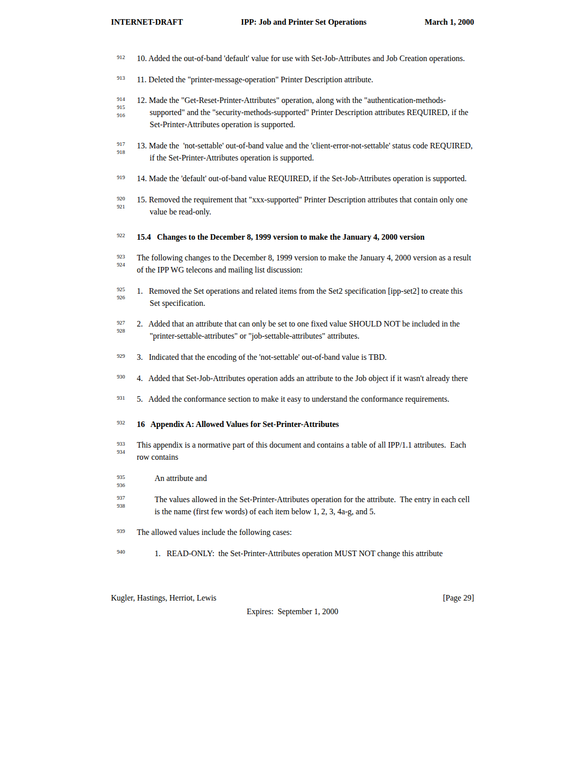INTERNET-DRAFT
IPP: Job and Printer Set Operations
March 1, 2000
912
10. Added the out-of-band 'default' value for use with Set-Job-Attributes and Job Creation operations.
913
11. Deleted the "printer-message-operation" Printer Description attribute.
914915916
12. Made the "Get-Reset-Printer-Attributes" operation, along with the "authentication-methods-supported" and the "security-methods-supported" Printer Description attributes REQUIRED, if the Set-Printer-Attributes operation is supported.
917918
13. Made the 'not-settable' out-of-band value and the 'client-error-not-settable' status code REQUIRED, if the Set-Printer-Attributes operation is supported.
919
14. Made the 'default' out-of-band value REQUIRED, if the Set-Job-Attributes operation is supported.
920921
15. Removed the requirement that "xxx-supported" Printer Description attributes that contain only one value be read-only.
922
15.4 Changes to the December 8, 1999 version to make the January 4, 2000 version
923924
The following changes to the December 8, 1999 version to make the January 4, 2000 version as a result of the IPP WG telecons and mailing list discussion:
925926
1. Removed the Set operations and related items from the Set2 specification [ipp-set2] to create this Set specification.
927928
2. Added that an attribute that can only be set to one fixed value SHOULD NOT be included in the "printer-settable-attributes" or "job-settable-attributes" attributes.
929
3. Indicated that the encoding of the 'not-settable' out-of-band value is TBD.
930
4. Added that Set-Job-Attributes operation adds an attribute to the Job object if it wasn't already there
931
5. Added the conformance section to make it easy to understand the conformance requirements.
932
16 Appendix A: Allowed Values for Set-Printer-Attributes
933934
This appendix is a normative part of this document and contains a table of all IPP/1.1 attributes. Each row contains
935936
An attribute and
937938
The values allowed in the Set-Printer-Attributes operation for the attribute. The entry in each cell is the name (first few words) of each item below 1, 2, 3, 4a-g, and 5.
939
The allowed values include the following cases:
940
1. READ-ONLY: the Set-Printer-Attributes operation MUST NOT change this attribute
Kugler, Hastings, Herriot, Lewis
[Page 29]
Expires: September 1, 2000